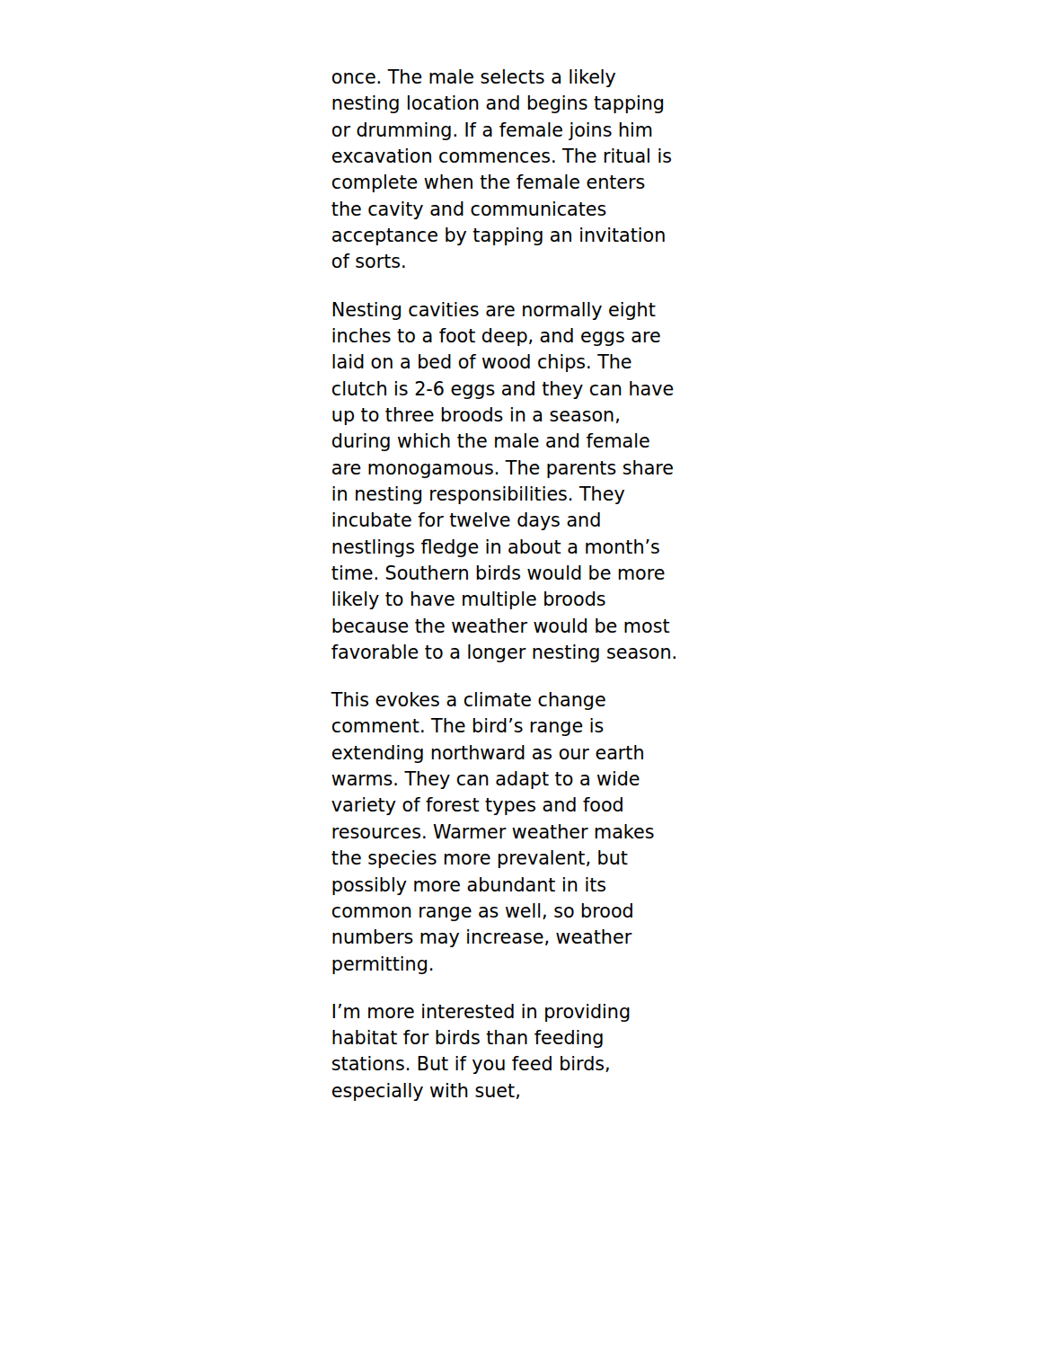once. The male selects a likely nesting location and begins tapping or drumming. If a female joins him excavation commences. The ritual is complete when the female enters the cavity and communicates acceptance by tapping an invitation of sorts.
Nesting cavities are normally eight inches to a foot deep, and eggs are laid on a bed of wood chips. The clutch is 2-6 eggs and they can have up to three broods in a season, during which the male and female are monogamous. The parents share in nesting responsibilities. They incubate for twelve days and nestlings fledge in about a month’s time. Southern birds would be more likely to have multiple broods because the weather would be most favorable to a longer nesting season.
This evokes a climate change comment. The bird’s range is extending northward as our earth warms. They can adapt to a wide variety of forest types and food resources. Warmer weather makes the species more prevalent, but possibly more abundant in its common range as well, so brood numbers may increase, weather permitting.
I’m more interested in providing habitat for birds than feeding stations. But if you feed birds, especially with suet,